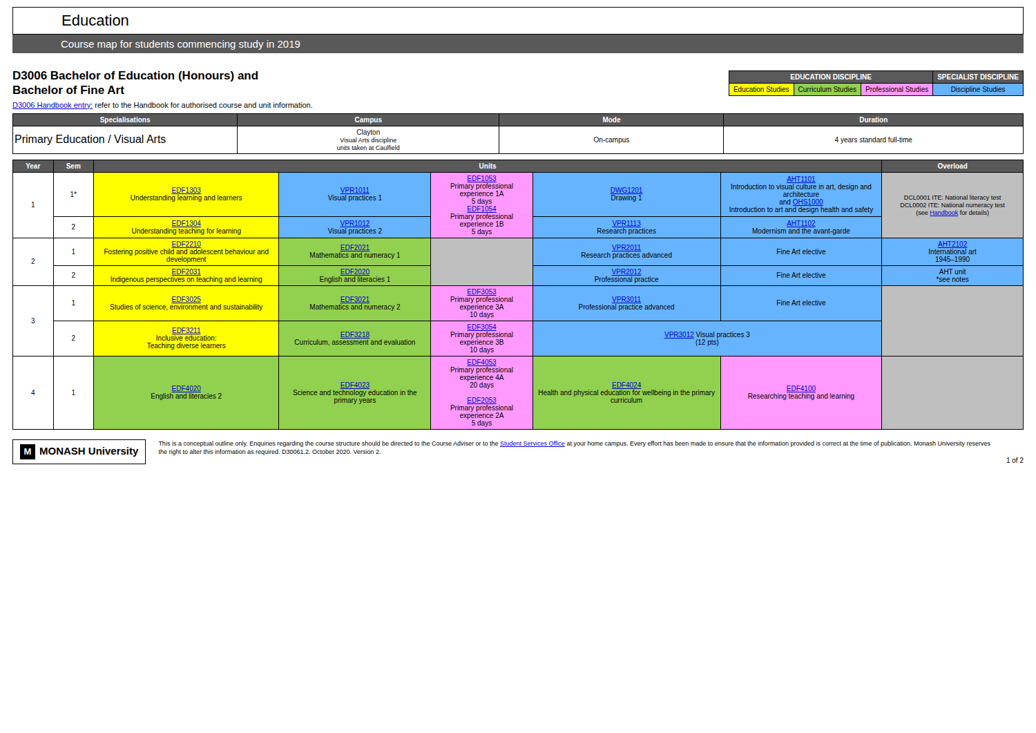Education
Course map for students commencing study in 2019
D3006 Bachelor of Education (Honours) and
Bachelor of Fine Art
D3006 Handbook entry: refer to the Handbook for authorised course and unit information.
| | EDUCATION DISCIPLINE | SPECIALIST DISCIPLINE |
| Education Studies | Curriculum Studies | Professional Studies | Discipline Studies |
| Specialisations | Campus | Mode | Duration | |
| Primary Education / Visual Arts | Clayton Visual Arts discipline units taken at Caulfield | On-campus | 4 years standard full-time |
| Year | Sem | Units | Overload |
| 1 | 1* | EDF1303 Understanding learning and learners | VPR1011 Visual practices 1 | EDF1053 Primary professional experience 1A 5 days EDF1054 Primary professional experience 1B 5 days | DWG1201 Drawing 1 | AHT1101 Introduction to visual culture in art, design and architecture and OHS1000 Introduction to art and design health and safety | DCL0001 ITE: National literacy test DCL0002 ITE: National numeracy test (see Handbook for details) |
| 2 | EDF1304 Understanding teaching for learning | VPR1012 Visual practices 2 | VPR1113 Research practices | AHT1102 Modernism and the avant-garde |
| 2 | 1 | EDF2210 Fostering positive child and adolescent behaviour and development | EDF2021 Mathematics and numeracy 1 | | VPR2011 Research practices advanced | Fine Art elective | AHT2102 International art 1945–1990 |
| 2 | EDF2031 Indigenous perspectives on teaching and learning | EDF2020 English and literacies 1 | VPR2012 Professional practice | Fine Art elective | AHT unit *see notes |
| 3 | 1 | EDF3025 Studies of science, environment and sustainability | EDF3021 Mathematics and numeracy 2 | EDF3053 Primary professional experience 3A 10 days | VPR3011 Professional practice advanced | Fine Art elective | |
| 2 | EDF3211 Inclusive education: Teaching diverse learners | EDF3218 Curriculum, assessment and evaluation | EDF3054 Primary professional experience 3B 10 days | VPR3012 Visual practices 3 (12 pts) |
| 4 | 1 | EDF4020 English and literacies 2 | EDF4023 Science and technology education in the primary years | EDF4053 Primary professional experience 4A 20 days EDF2053 Primary professional experience 2A 5 days | EDF4024 Health and physical education for wellbeing in the primary curriculum | EDF4100 Researching teaching and learning | |
MMONASH University
This is a conceptual outline only. Enquiries regarding the course structure should be directed to the Course Adviser or to the Student Services Office at your home campus. Every effort has been made to ensure that the information provided is correct at the time of publication. Monash University reserves the right to alter this information as required. D30061.2. October 2020. Version 2.
1 of 2